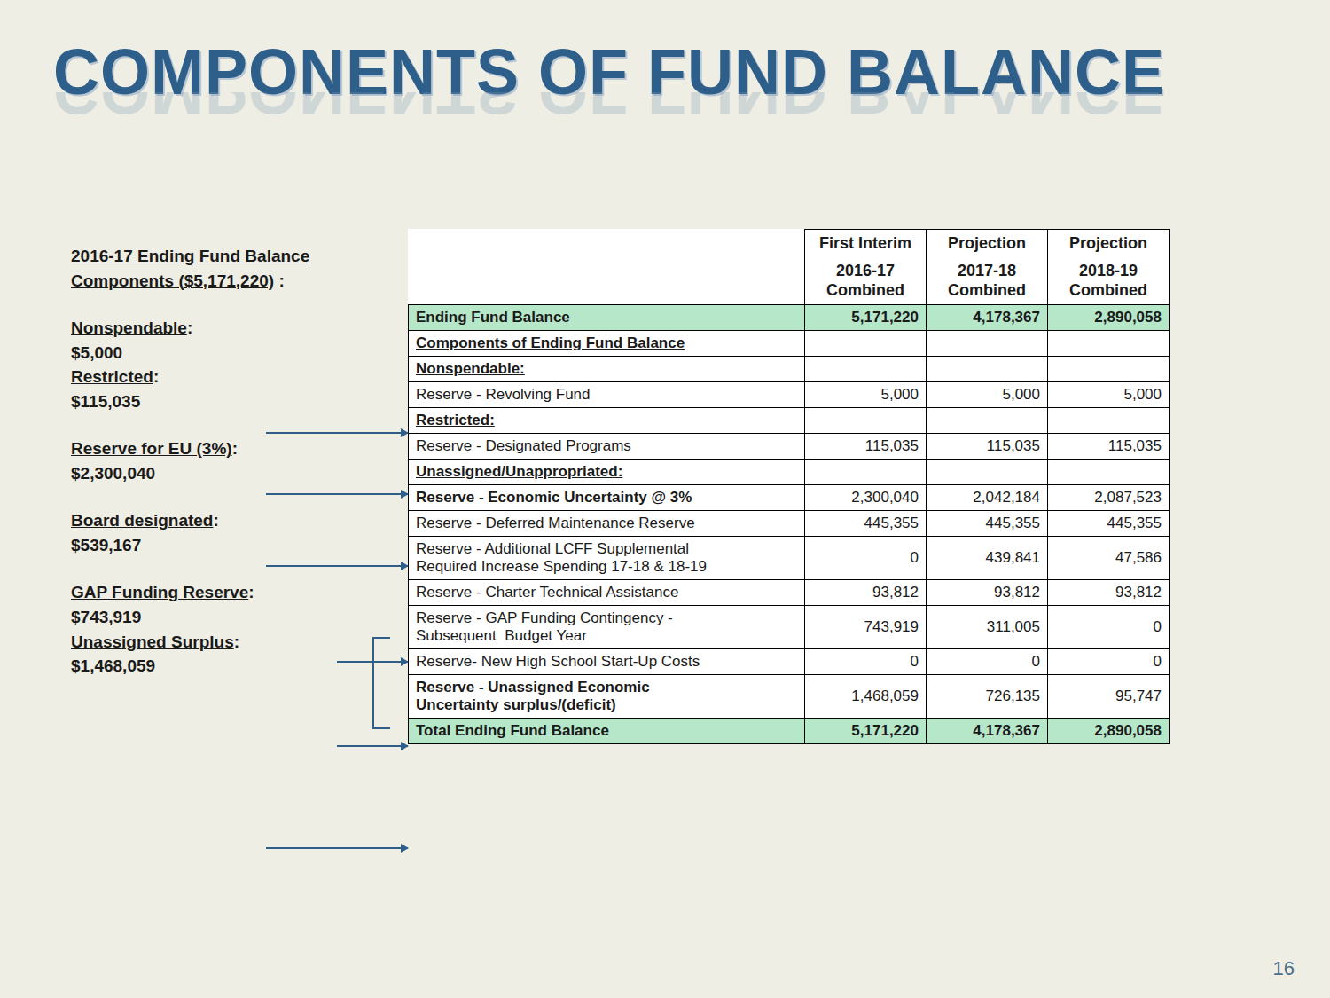COMPONENTS OF FUND BALANCECOMPONENTS OF FUND BALANCE
2016-17 Ending Fund Balance
Components ($5,171,220) :
Nonspendable:
$5,000
Restricted:
$115,035
Reserve for EU (3%):
$2,300,040
Board designated:
$539,167
GAP Funding Reserve:
$743,919
Unassigned Surplus:
$1,468,059
| | First Interim | Projection | Projection |
| --- | --- | --- | --- |
| | 2016-17 Combined | 2017-18 Combined | 2018-19 Combined |
| Ending Fund Balance | 5,171,220 | 4,178,367 | 2,890,058 |
| Components of Ending Fund Balance | | | |
| Nonspendable: | | | |
| Reserve - Revolving Fund | 5,000 | 5,000 | 5,000 |
| Restricted: | | | |
| Reserve - Designated Programs | 115,035 | 115,035 | 115,035 |
| Unassigned/Unappropriated: | | | |
| Reserve - Economic Uncertainty @ 3% | 2,300,040 | 2,042,184 | 2,087,523 |
| Reserve - Deferred Maintenance Reserve | 445,355 | 445,355 | 445,355 |
| Reserve - Additional LCFF Supplemental Required Increase Spending 17-18 & 18-19 | 0 | 439,841 | 47,586 |
| Reserve - Charter Technical Assistance | 93,812 | 93,812 | 93,812 |
| Reserve - GAP Funding Contingency - Subsequent Budget Year | 743,919 | 311,005 | 0 |
| Reserve- New High School Start-Up Costs | 0 | 0 | 0 |
| Reserve - Unassigned Economic Uncertainty surplus/(deficit) | 1,468,059 | 726,135 | 95,747 |
| Total Ending Fund Balance | 5,171,220 | 4,178,367 | 2,890,058 |
16